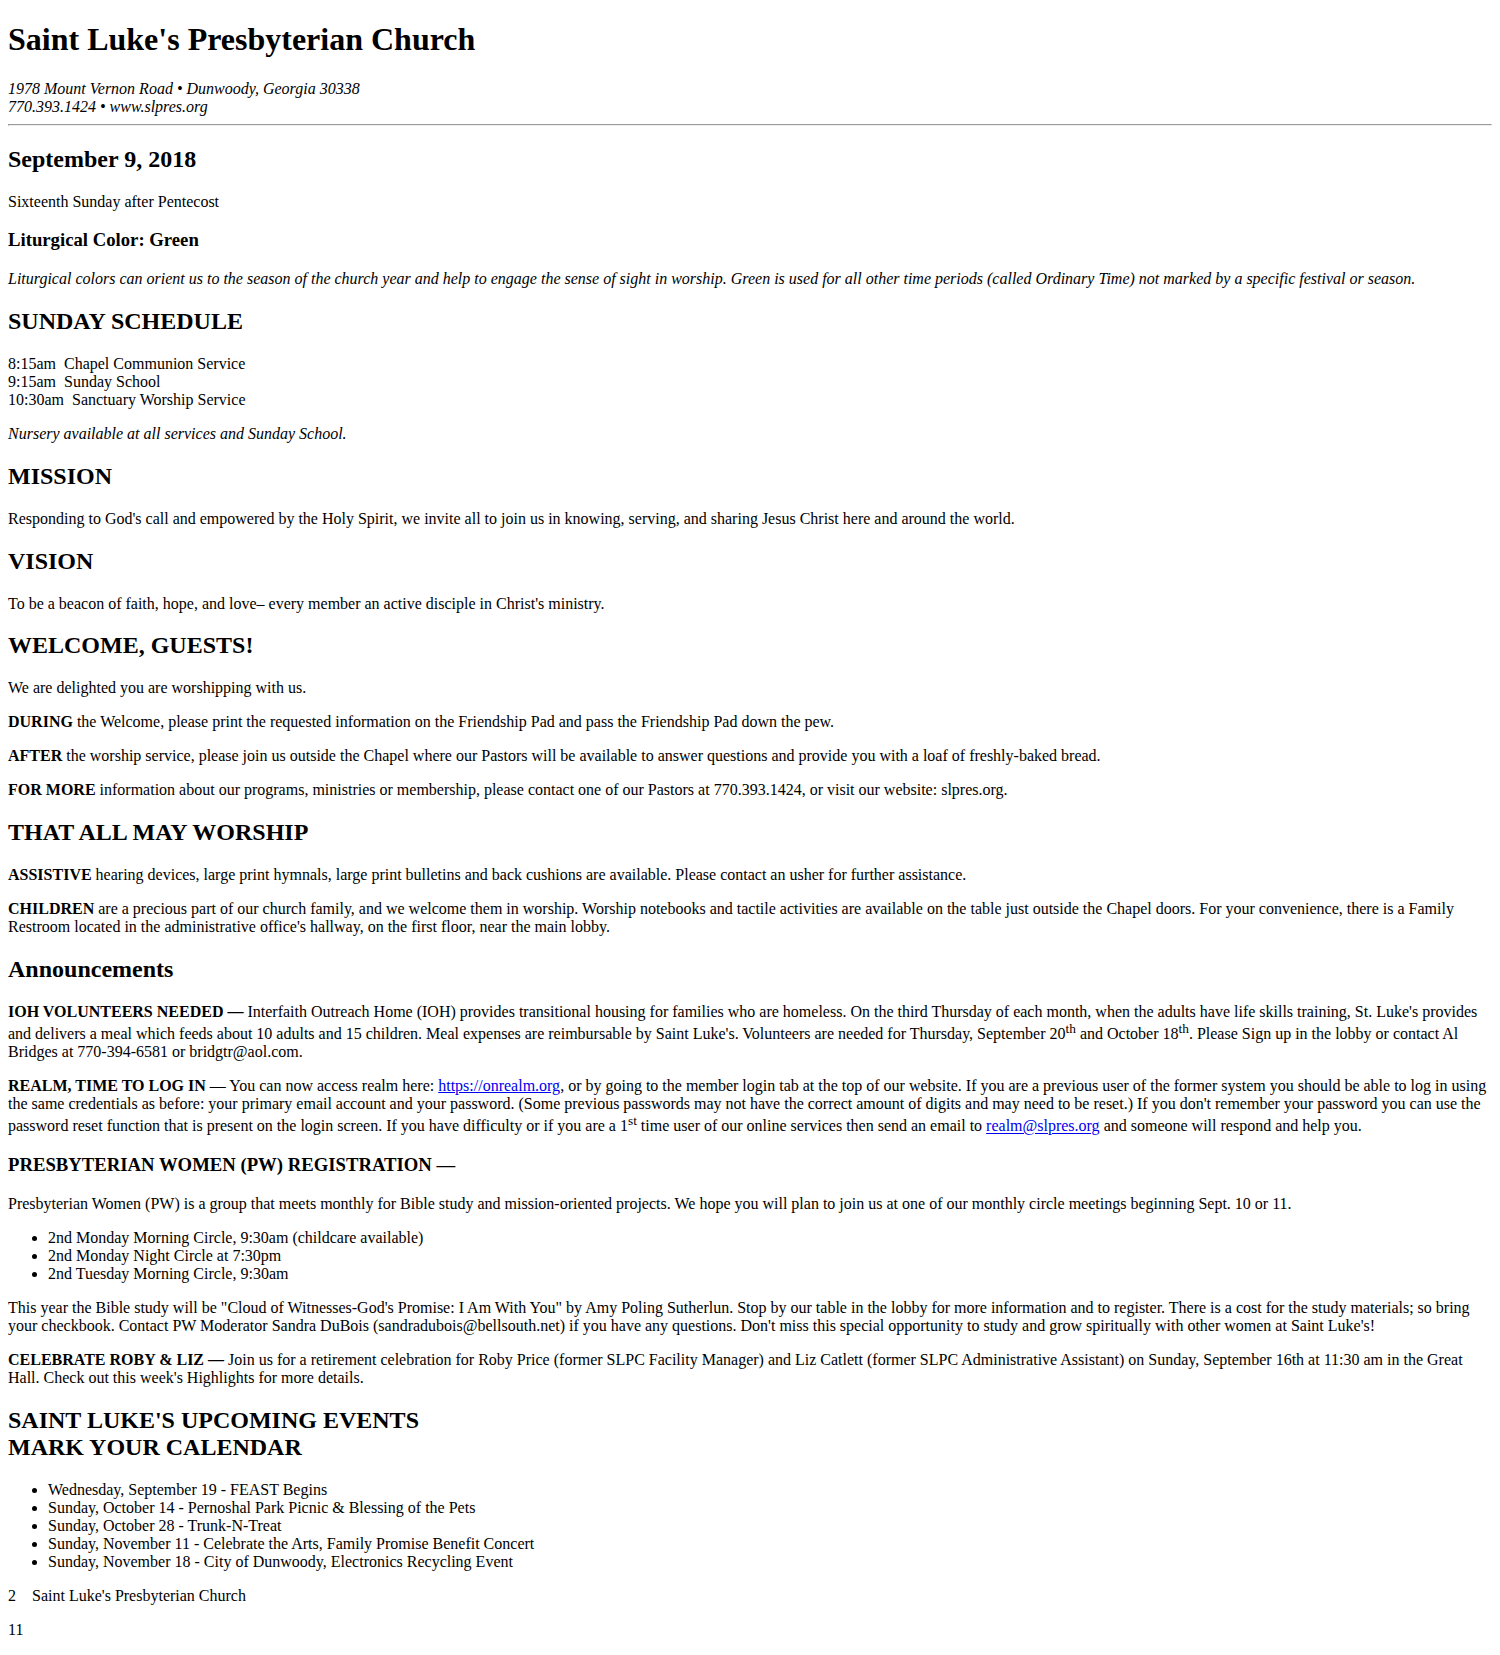Saint Luke's Presbyterian Church
1978 Mount Vernon Road • Dunwoody, Georgia 30338
770.393.1424 • www.slpres.org
September 9, 2018
Sixteenth Sunday after Pentecost
Liturgical Color: Green
Liturgical colors can orient us to the season of the church year and help to engage the sense of sight in worship. Green is used for all other time periods (called Ordinary Time) not marked by a specific festival or season.
SUNDAY SCHEDULE
8:15am Chapel Communion Service
9:15am Sunday School
10:30am Sanctuary Worship Service
Nursery available at all services and Sunday School.
MISSION
Responding to God's call and empowered by the Holy Spirit, we invite all to join us in knowing, serving, and sharing Jesus Christ here and around the world.
VISION
To be a beacon of faith, hope, and love– every member an active disciple in Christ's ministry.
WELCOME, GUESTS!
We are delighted you are worshipping with us.
DURING the Welcome, please print the requested information on the Friendship Pad and pass the Friendship Pad down the pew.
AFTER the worship service, please join us outside the Chapel where our Pastors will be available to answer questions and provide you with a loaf of freshly-baked bread.
FOR MORE information about our programs, ministries or membership, please contact one of our Pastors at 770.393.1424, or visit our website: slpres.org.
THAT ALL MAY WORSHIP
ASSISTIVE hearing devices, large print hymnals, large print bulletins and back cushions are available. Please contact an usher for further assistance.
CHILDREN are a precious part of our church family, and we welcome them in worship. Worship notebooks and tactile activities are available on the table just outside the Chapel doors. For your convenience, there is a Family Restroom located in the administrative office's hallway, on the first floor, near the main lobby.
Announcements
IOH VOLUNTEERS NEEDED — Interfaith Outreach Home (IOH) provides transitional housing for families who are homeless. On the third Thursday of each month, when the adults have life skills training, St. Luke's provides and delivers a meal which feeds about 10 adults and 15 children. Meal expenses are reimbursable by Saint Luke's. Volunteers are needed for Thursday, September 20th and October 18th. Please Sign up in the lobby or contact Al Bridges at 770-394-6581 or bridgtr@aol.com.
REALM, TIME TO LOG IN — You can now access realm here: https://onrealm.org, or by going to the member login tab at the top of our website. If you are a previous user of the former system you should be able to log in using the same credentials as before: your primary email account and your password. (Some previous passwords may not have the correct amount of digits and may need to be reset.) If you don't remember your password you can use the password reset function that is present on the login screen. If you have difficulty or if you are a 1st time user of our online services then send an email to realm@slpres.org and someone will respond and help you.
PRESBYTERIAN WOMEN (PW) REGISTRATION —
Presbyterian Women (PW) is a group that meets monthly for Bible study and mission-oriented projects. We hope you will plan to join us at one of our monthly circle meetings beginning Sept. 10 or 11.
2nd Monday Morning Circle, 9:30am (childcare available)
2nd Monday Night Circle at 7:30pm
2nd Tuesday Morning Circle, 9:30am
This year the Bible study will be "Cloud of Witnesses-God's Promise: I Am With You" by Amy Poling Sutherlun. Stop by our table in the lobby for more information and to register. There is a cost for the study materials; so bring your checkbook. Contact PW Moderator Sandra DuBois (sandradubois@bellsouth.net) if you have any questions. Don't miss this special opportunity to study and grow spiritually with other women at Saint Luke's!
CELEBRATE ROBY & LIZ — Join us for a retirement celebration for Roby Price (former SLPC Facility Manager) and Liz Catlett (former SLPC Administrative Assistant) on Sunday, September 16th at 11:30 am in the Great Hall. Check out this week's Highlights for more details.
SAINT LUKE'S UPCOMING EVENTS
MARK YOUR CALENDAR
Wednesday, September 19 - FEAST Begins
Sunday, October 14 - Pernoshal Park Picnic & Blessing of the Pets
Sunday, October 28 - Trunk-N-Treat
Sunday, November 11 - Celebrate the Arts, Family Promise Benefit Concert
Sunday, November 18 - City of Dunwoody, Electronics Recycling Event
2   Saint Luke's Presbyterian Church
11